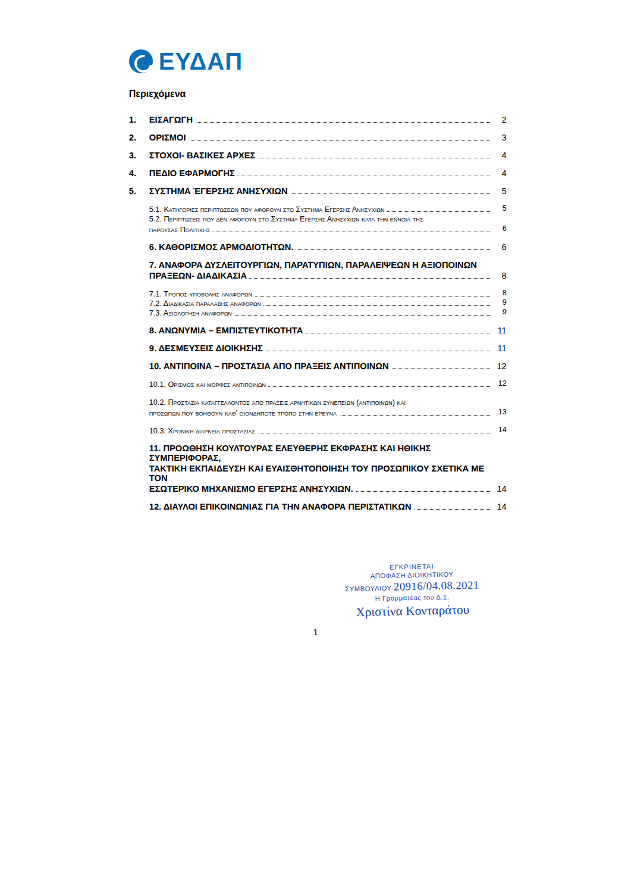ΕΥΔΑΠ
Περιεχόμενα
| 1. | ΕΙΣΑΓΩΓΗ | 2 |
| 2. | ΟΡΙΣΜΟΙ | 3 |
| 3. | ΣΤΟΧΟΙ- ΒΑΣΙΚΕΣ ΑΡΧΕΣ | 4 |
| 4. | ΠΕΔΙΟ ΕΦΑΡΜΟΓΗΣ | 4 |
| 5. | ΣΥΣΤΗΜΑ ΈΓΕΡΣΗΣ ΑΝΗΣΥΧΙΩΝ | 5 |
| | 5.1. Κατηγοριες περιπτωσεων που αφορουν στο Συστημα Εγερσης Ανησυχιων | 5 |
| | 5.2. Περιπτωσεις που δεν αφορουν στο Συστημα Εγερσης Ανησυχιων κατα την εννοια της | |
| | παρουσας Πολιτικης | 6 |
| | 6. ΚΑΘΟΡΙΣΜΟΣ ΑΡΜΟΔΙΟΤΗΤΩΝ. | 6 |
| | 7. ΑΝΑΦΟΡΑ ΔΥΣΛΕΙΤΟΥΡΓΙΩΝ, ΠΑΡΑΤΥΠΙΩΝ, ΠΑΡΑΛΕΙΨΕΩΝ Η ΑΞΙΟΠΟΙΝΩΝ | |
| | ΠΡΑΞΕΩΝ- ΔΙΑΔΙΚΑΣΙΑ | 8 |
| | 7.1. Τροπος υποβολης αναφορων | 8 |
| | 7.2. Διαδικασια παραλαβης αναφορων | 9 |
| | 7.3. Αξιολογηση αναφορων | 9 |
| | 8. ΑΝΩΝΥΜΙΑ – ΕΜΠΙΣΤΕΥΤΙΚΟΤΗΤΑ | 11 |
| | 9. ΔΕΣΜΕΥΣΕΙΣ ΔΙΟΙΚΗΣΗΣ | 11 |
| | 10. ΑΝΤΙΠΟΙΝΑ – ΠΡΟΣΤΑΣΙΑ ΑΠΟ ΠΡΑΞΕΙΣ ΑΝΤΙΠΟΙΝΩΝ | 12 |
| | 10.1. Ορισμος και μορφες αντιποινων | 12 |
| | 10.2. Προστασια καταγγελλοντος απο πραξεις αρνητικων συνεπειων (αντιποινων) και | |
| | προσωπων που βοηθουν καθ’ οιονδηποτε τροπο στην ερευνα | 13 |
| | 10.3. Χρονικη διαρκεια προστασιας | 14 |
| | 11. ΠΡΟΩΘΗΣΗ ΚΟΥΛΤΟΥΡΑΣ ΕΛΕΥΘΕΡΗΣ ΕΚΦΡΑΣΗΣ ΚΑΙ ΗΘΙΚΗΣ ΣΥΜΠΕΡΙΦΟΡΑΣ, | |
| | ΤΑΚΤΙΚΗ ΕΚΠΑΙΔΕΥΣΗ ΚΑΙ ΕΥΑΙΣΘΗΤΟΠΟΙΗΣΗ ΤΟΥ ΠΡΟΣΩΠΙΚΟΥ ΣΧΕΤΙΚΑ ΜΕ ΤΟΝ | |
| | ΕΣΩΤΕΡΙΚΟ ΜΗΧΑΝΙΣΜΟ ΕΓΕΡΣΗΣ ΑΝΗΣΥΧΙΩΝ. | 14 |
| | 12. ΔΙΑΥΛΟΙ ΕΠΙΚΟΙΝΩΝΙΑΣ ΓΙΑ ΤΗΝ ΑΝΑΦΟΡΑ ΠΕΡΙΣΤΑΤΙΚΩΝ | 14 |
ΕΓΚΡΙΝΕΤΑΙ
ΑΠΟΦΑΣΗ ΔΙΟΙΚΗΤΙΚΟΥ
ΣΥΜΒΟΥΛΙΟΥ 20916/04.08.2021
Η Γραμματέας του Δ.Σ.
Χριστίνα Κονταράτου
1